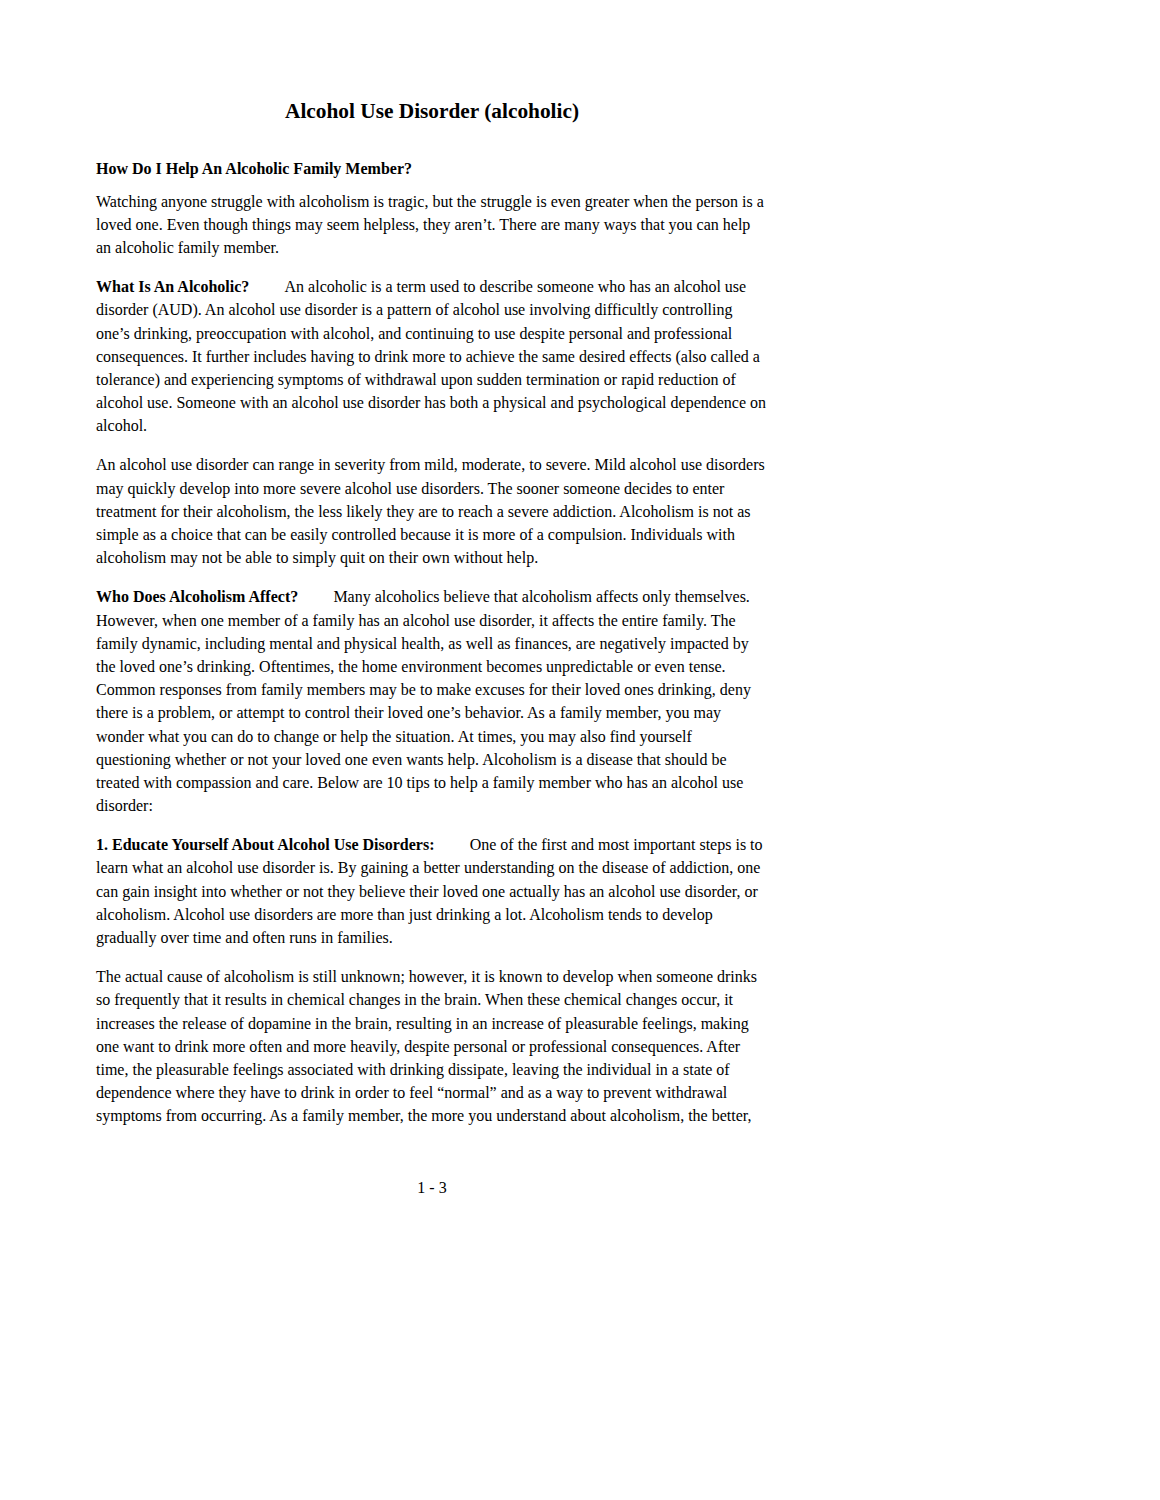Alcohol Use Disorder (alcoholic)
How Do I Help An Alcoholic Family Member?
Watching anyone struggle with alcoholism is tragic, but the struggle is even greater when the person is a loved one. Even though things may seem helpless, they aren’t. There are many ways that you can help an alcoholic family member.
What Is An Alcoholic? An alcoholic is a term used to describe someone who has an alcohol use disorder (AUD). An alcohol use disorder is a pattern of alcohol use involving difficultly controlling one’s drinking, preoccupation with alcohol, and continuing to use despite personal and professional consequences. It further includes having to drink more to achieve the same desired effects (also called a tolerance) and experiencing symptoms of withdrawal upon sudden termination or rapid reduction of alcohol use. Someone with an alcohol use disorder has both a physical and psychological dependence on alcohol.
An alcohol use disorder can range in severity from mild, moderate, to severe. Mild alcohol use disorders may quickly develop into more severe alcohol use disorders. The sooner someone decides to enter treatment for their alcoholism, the less likely they are to reach a severe addiction. Alcoholism is not as simple as a choice that can be easily controlled because it is more of a compulsion. Individuals with alcoholism may not be able to simply quit on their own without help.
Who Does Alcoholism Affect? Many alcoholics believe that alcoholism affects only themselves. However, when one member of a family has an alcohol use disorder, it affects the entire family. The family dynamic, including mental and physical health, as well as finances, are negatively impacted by the loved one’s drinking. Oftentimes, the home environment becomes unpredictable or even tense. Common responses from family members may be to make excuses for their loved ones drinking, deny there is a problem, or attempt to control their loved one’s behavior. As a family member, you may wonder what you can do to change or help the situation. At times, you may also find yourself questioning whether or not your loved one even wants help. Alcoholism is a disease that should be treated with compassion and care. Below are 10 tips to help a family member who has an alcohol use disorder:
1. Educate Yourself About Alcohol Use Disorders: One of the first and most important steps is to learn what an alcohol use disorder is. By gaining a better understanding on the disease of addiction, one can gain insight into whether or not they believe their loved one actually has an alcohol use disorder, or alcoholism. Alcohol use disorders are more than just drinking a lot. Alcoholism tends to develop gradually over time and often runs in families.
The actual cause of alcoholism is still unknown; however, it is known to develop when someone drinks so frequently that it results in chemical changes in the brain. When these chemical changes occur, it increases the release of dopamine in the brain, resulting in an increase of pleasurable feelings, making one want to drink more often and more heavily, despite personal or professional consequences. After time, the pleasurable feelings associated with drinking dissipate, leaving the individual in a state of dependence where they have to drink in order to feel “normal” and as a way to prevent withdrawal symptoms from occurring. As a family member, the more you understand about alcoholism, the better,
1 - 3